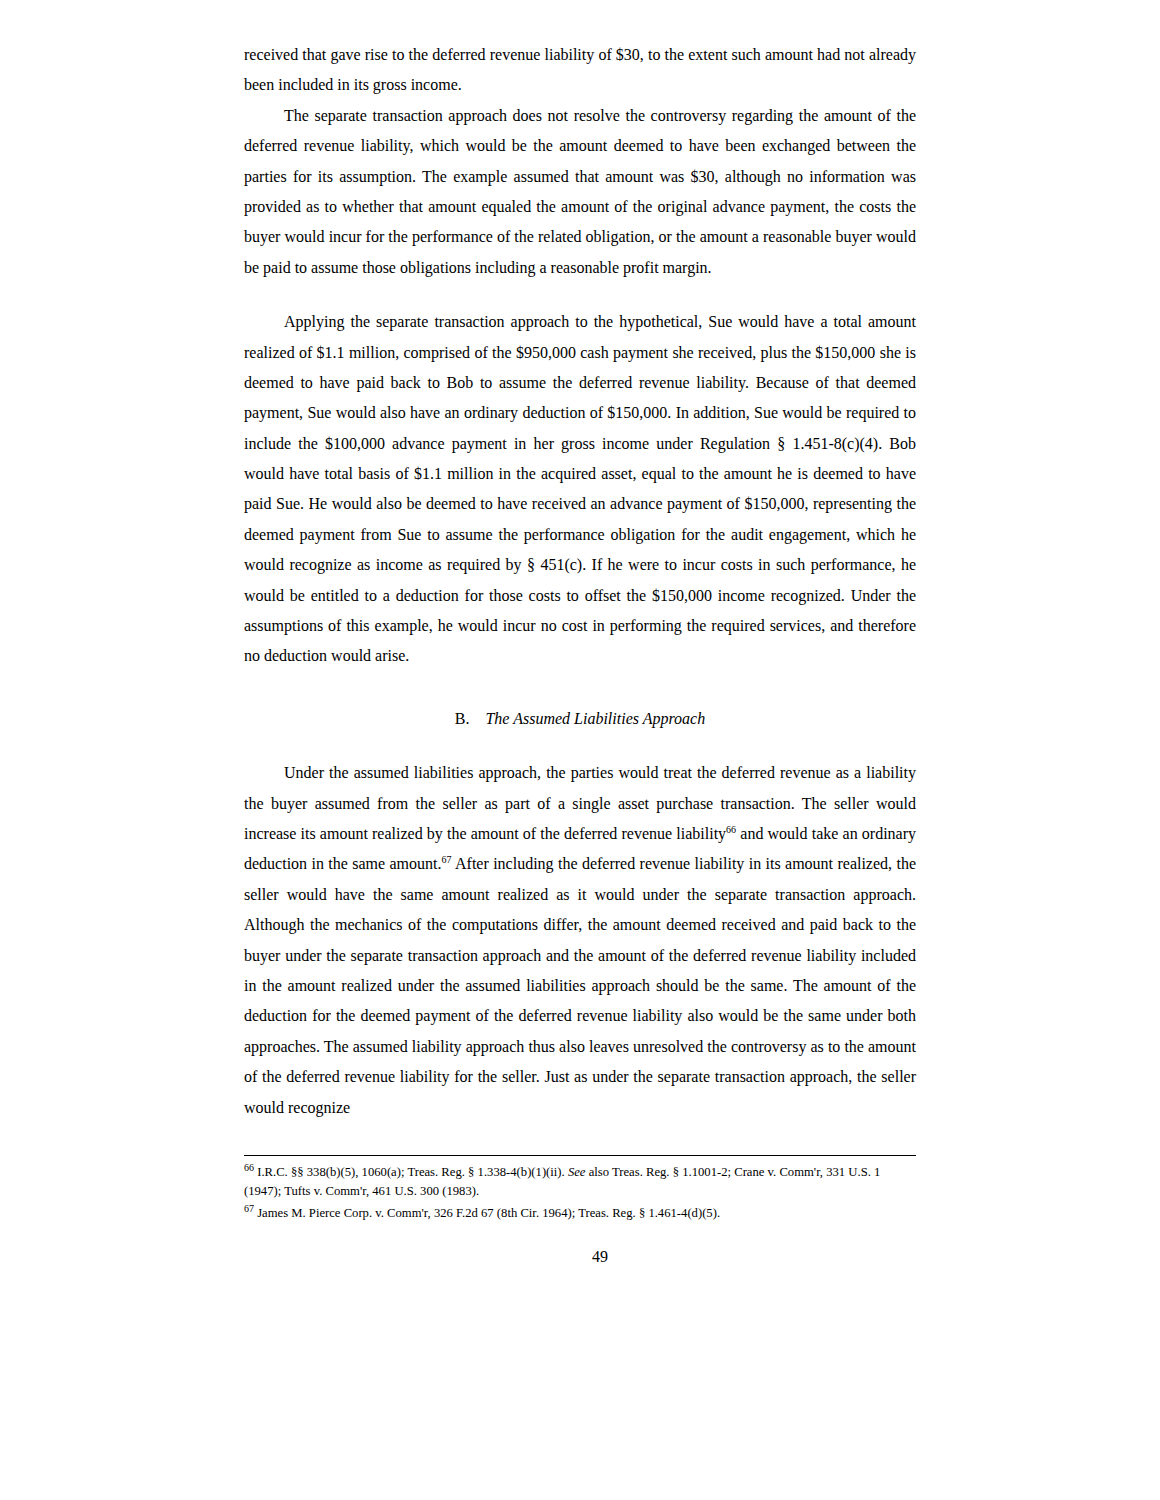received that gave rise to the deferred revenue liability of $30, to the extent such amount had not already been included in its gross income.
The separate transaction approach does not resolve the controversy regarding the amount of the deferred revenue liability, which would be the amount deemed to have been exchanged between the parties for its assumption. The example assumed that amount was $30, although no information was provided as to whether that amount equaled the amount of the original advance payment, the costs the buyer would incur for the performance of the related obligation, or the amount a reasonable buyer would be paid to assume those obligations including a reasonable profit margin.
Applying the separate transaction approach to the hypothetical, Sue would have a total amount realized of $1.1 million, comprised of the $950,000 cash payment she received, plus the $150,000 she is deemed to have paid back to Bob to assume the deferred revenue liability. Because of that deemed payment, Sue would also have an ordinary deduction of $150,000. In addition, Sue would be required to include the $100,000 advance payment in her gross income under Regulation § 1.451-8(c)(4). Bob would have total basis of $1.1 million in the acquired asset, equal to the amount he is deemed to have paid Sue. He would also be deemed to have received an advance payment of $150,000, representing the deemed payment from Sue to assume the performance obligation for the audit engagement, which he would recognize as income as required by § 451(c). If he were to incur costs in such performance, he would be entitled to a deduction for those costs to offset the $150,000 income recognized. Under the assumptions of this example, he would incur no cost in performing the required services, and therefore no deduction would arise.
B. The Assumed Liabilities Approach
Under the assumed liabilities approach, the parties would treat the deferred revenue as a liability the buyer assumed from the seller as part of a single asset purchase transaction. The seller would increase its amount realized by the amount of the deferred revenue liability66 and would take an ordinary deduction in the same amount.67 After including the deferred revenue liability in its amount realized, the seller would have the same amount realized as it would under the separate transaction approach. Although the mechanics of the computations differ, the amount deemed received and paid back to the buyer under the separate transaction approach and the amount of the deferred revenue liability included in the amount realized under the assumed liabilities approach should be the same. The amount of the deduction for the deemed payment of the deferred revenue liability also would be the same under both approaches. The assumed liability approach thus also leaves unresolved the controversy as to the amount of the deferred revenue liability for the seller. Just as under the separate transaction approach, the seller would recognize
66 I.R.C. §§ 338(b)(5), 1060(a); Treas. Reg. § 1.338-4(b)(1)(ii). See also Treas. Reg. § 1.1001-2; Crane v. Comm'r, 331 U.S. 1 (1947); Tufts v. Comm'r, 461 U.S. 300 (1983).
67 James M. Pierce Corp. v. Comm'r, 326 F.2d 67 (8th Cir. 1964); Treas. Reg. § 1.461-4(d)(5).
49